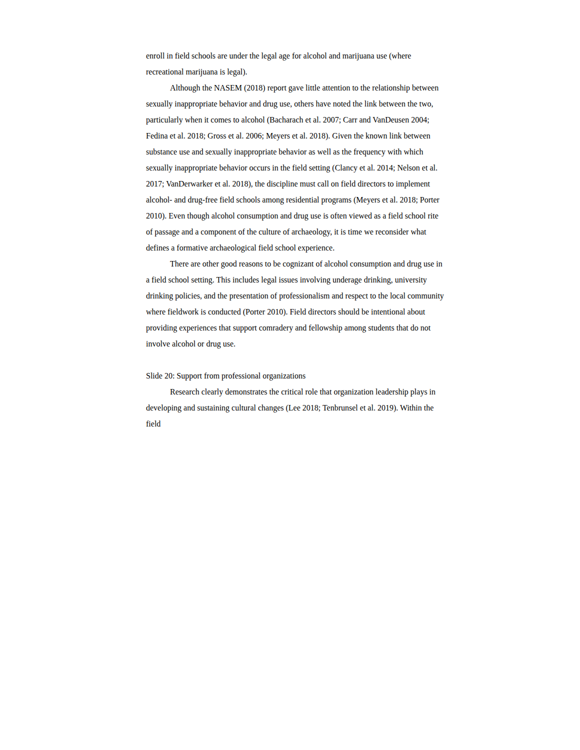enroll in field schools are under the legal age for alcohol and marijuana use (where recreational marijuana is legal).
Although the NASEM (2018) report gave little attention to the relationship between sexually inappropriate behavior and drug use, others have noted the link between the two, particularly when it comes to alcohol (Bacharach et al. 2007; Carr and VanDeusen 2004; Fedina et al. 2018; Gross et al. 2006; Meyers et al. 2018). Given the known link between substance use and sexually inappropriate behavior as well as the frequency with which sexually inappropriate behavior occurs in the field setting (Clancy et al. 2014; Nelson et al. 2017; VanDerwarker et al. 2018), the discipline must call on field directors to implement alcohol- and drug-free field schools among residential programs (Meyers et al. 2018; Porter 2010). Even though alcohol consumption and drug use is often viewed as a field school rite of passage and a component of the culture of archaeology, it is time we reconsider what defines a formative archaeological field school experience.
There are other good reasons to be cognizant of alcohol consumption and drug use in a field school setting. This includes legal issues involving underage drinking, university drinking policies, and the presentation of professionalism and respect to the local community where fieldwork is conducted (Porter 2010). Field directors should be intentional about providing experiences that support comradery and fellowship among students that do not involve alcohol or drug use.
Slide 20: Support from professional organizations
Research clearly demonstrates the critical role that organization leadership plays in developing and sustaining cultural changes (Lee 2018; Tenbrunsel et al. 2019). Within the field